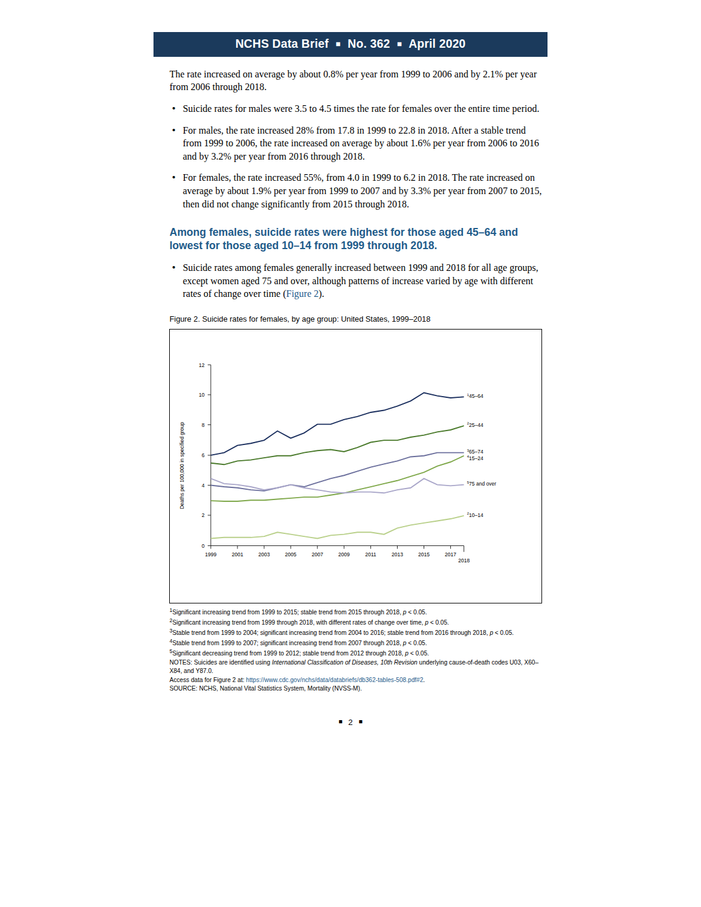NCHS Data Brief ■ No. 362 ■ April 2020
The rate increased on average by about 0.8% per year from 1999 to 2006 and by 2.1% per year from 2006 through 2018.
Suicide rates for males were 3.5 to 4.5 times the rate for females over the entire time period.
For males, the rate increased 28% from 17.8 in 1999 to 22.8 in 2018. After a stable trend from 1999 to 2006, the rate increased on average by about 1.6% per year from 2006 to 2016 and by 3.2% per year from 2016 through 2018.
For females, the rate increased 55%, from 4.0 in 1999 to 6.2 in 2018. The rate increased on average by about 1.9% per year from 1999 to 2007 and by 3.3% per year from 2007 to 2015, then did not change significantly from 2015 through 2018.
Among females, suicide rates were highest for those aged 45–64 and
lowest for those aged 10–14 from 1999 through 2018.
Suicide rates among females generally increased between 1999 and 2018 for all age groups, except women aged 75 and over, although patterns of increase varied by age with different rates of change over time (Figure 2).
Figure 2. Suicide rates for females, by age group: United States, 1999–2018
Deaths per 100,000 in specified group 12 10 8 6 4 2 0 1999 2001 2003 2005 2007 2009 2011 2013 2015 2017 2018 145–64 225–44 365–74 415–24 575 and over 210–14
1 Significant increasing trend from 1999 to 2015; stable trend from 2015 through 2018, p < 0.05.
2 Significant increasing trend from 1999 through 2018, with different rates of change over time, p < 0.05.
3 Stable trend from 1999 to 2004; significant increasing trend from 2004 to 2016; stable trend from 2016 through 2018, p < 0.05.
4 Stable trend from 1999 to 2007; significant increasing trend from 2007 through 2018, p < 0.05.
5 Significant decreasing trend from 1999 to 2012; stable trend from 2012 through 2018, p < 0.05.
NOTES: Suicides are identified using International Classification of Diseases, 10th Revision underlying cause-of-death codes U03, X60–X84, and Y87.0.
Access data for Figure 2 at: https://www.cdc.gov/nchs/data/databriefs/db362-tables-508.pdf#2.
SOURCE: NCHS, National Vital Statistics System, Mortality (NVSS-M).
■ 2 ■